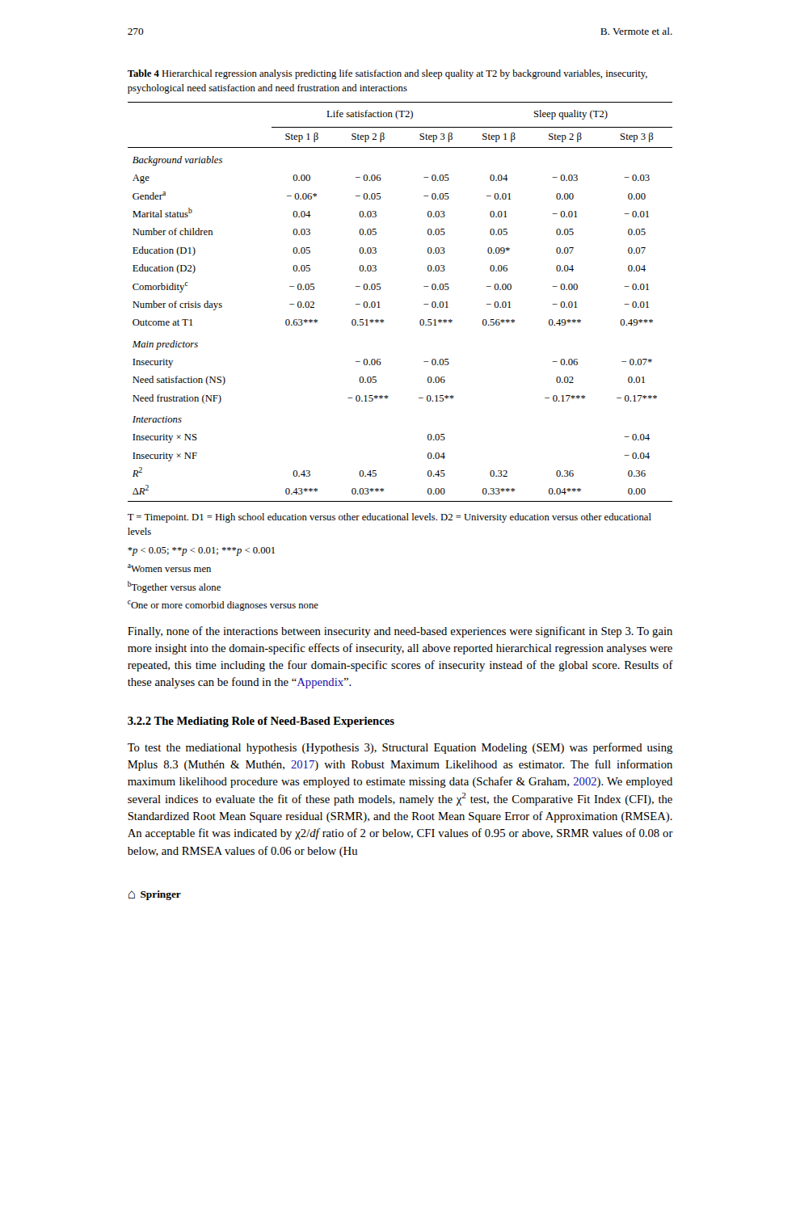270 B. Vermote et al.
Table 4 Hierarchical regression analysis predicting life satisfaction and sleep quality at T2 by background variables, insecurity, psychological need satisfaction and need frustration and interactions
| | Life satisfaction (T2) | Sleep quality (T2) |
| --- | --- | --- |
| | Step 1 β | Step 2 β | Step 3 β | Step 1 β | Step 2 β | Step 3 β |
| Background variables |
| Age | 0.00 | − 0.06 | − 0.05 | 0.04 | − 0.03 | − 0.03 |
| Gender a | − 0.06* | − 0.05 | − 0.05 | − 0.01 | 0.00 | 0.00 |
| Marital status b | 0.04 | 0.03 | 0.03 | 0.01 | − 0.01 | − 0.01 |
| Number of children | 0.03 | 0.05 | 0.05 | 0.05 | 0.05 | 0.05 |
| Education (D1) | 0.05 | 0.03 | 0.03 | 0.09* | 0.07 | 0.07 |
| Education (D2) | 0.05 | 0.03 | 0.03 | 0.06 | 0.04 | 0.04 |
| Comorbidity c | − 0.05 | − 0.05 | − 0.05 | − 0.00 | − 0.00 | − 0.01 |
| Number of crisis days | − 0.02 | − 0.01 | − 0.01 | − 0.01 | − 0.01 | − 0.01 |
| Outcome at T1 | 0.63*** | 0.51*** | 0.51*** | 0.56*** | 0.49*** | 0.49*** |
| Main predictors |
| Insecurity | | − 0.06 | − 0.05 | | − 0.06 | − 0.07* |
| Need satisfaction (NS) | | 0.05 | 0.06 | | 0.02 | 0.01 |
| Need frustration (NF) | | − 0.15*** | − 0.15** | | − 0.17*** | − 0.17*** |
| Interactions |
| Insecurity × NS | | | 0.05 | | | − 0.04 |
| Insecurity × NF | | | 0.04 | | | − 0.04 |
| R 2 | 0.43 | 0.45 | 0.45 | 0.32 | 0.36 | 0.36 |
| Δ R 2 | 0.43*** | 0.03*** | 0.00 | 0.33*** | 0.04*** | 0.00 |
T = Timepoint. D1 = High school education versus other educational levels. D2 = University education versus other educational levels
*p < 0.05; **p < 0.01; ***p < 0.001
aWomen versus men
bTogether versus alone
cOne or more comorbid diagnoses versus none
Finally, none of the interactions between insecurity and need-based experiences were significant in Step 3. To gain more insight into the domain-specific effects of insecurity, all above reported hierarchical regression analyses were repeated, this time including the four domain-specific scores of insecurity instead of the global score. Results of these analyses can be found in the “Appendix”.
3.2.2 The Mediating Role of Need-Based Experiences
To test the mediational hypothesis (Hypothesis 3), Structural Equation Modeling (SEM) was performed using Mplus 8.3 (Muthén & Muthén, 2017) with Robust Maximum Likelihood as estimator. The full information maximum likelihood procedure was employed to estimate missing data (Schafer & Graham, 2002). We employed several indices to evaluate the fit of these path models, namely the χ2 test, the Comparative Fit Index (CFI), the Standardized Root Mean Square residual (SRMR), and the Root Mean Square Error of Approximation (RMSEA). An acceptable fit was indicated by χ2/df ratio of 2 or below, CFI values of 0.95 or above, SRMR values of 0.08 or below, and RMSEA values of 0.06 or below (Hu
⌂ Springer